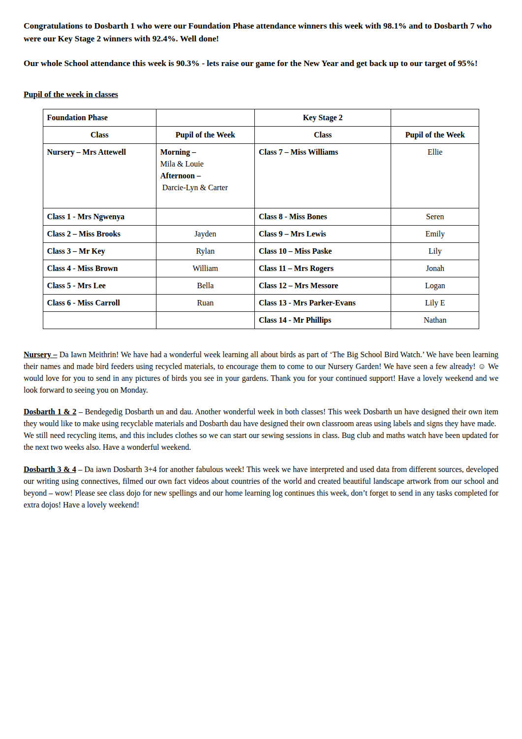Congratulations to Dosbarth 1 who were our Foundation Phase attendance winners this week with 98.1% and to Dosbarth 7 who were our Key Stage 2 winners with 92.4%. Well done!
Our whole School attendance this week is 90.3% - lets raise our game for the New Year and get back up to our target of 95%!
Pupil of the week in classes
| Foundation Phase | | Key Stage 2 | |
| --- | --- | --- | --- |
| Class | Pupil of the Week | Class | Pupil of the Week |
| Nursery – Mrs Attewell | Morning – Mila & Louie Afternoon – Darcie-Lyn & Carter | Class 7 – Miss Williams | Ellie |
| Class 1 - Mrs Ngwenya | | Class 8 - Miss Bones | Seren |
| Class 2 – Miss Brooks | Jayden | Class 9 – Mrs Lewis | Emily |
| Class 3 – Mr Key | Rylan | Class 10 – Miss Paske | Lily |
| Class 4 - Miss Brown | William | Class 11 – Mrs Rogers | Jonah |
| Class 5 - Mrs Lee | Bella | Class 12 – Mrs Messore | Logan |
| Class 6 - Miss Carroll | Ruan | Class 13 - Mrs Parker-Evans | Lily E |
| | | Class 14 - Mr Phillips | Nathan |
Nursery – Da Iawn Meithrin! We have had a wonderful week learning all about birds as part of ‘The Big School Bird Watch.’ We have been learning their names and made bird feeders using recycled materials, to encourage them to come to our Nursery Garden! We have seen a few already! ☺ We would love for you to send in any pictures of birds you see in your gardens. Thank you for your continued support! Have a lovely weekend and we look forward to seeing you on Monday.
Dosbarth 1 & 2 – Bendegedig Dosbarth un and dau. Another wonderful week in both classes! This week Dosbarth un have designed their own item they would like to make using recyclable materials and Dosbarth dau have designed their own classroom areas using labels and signs they have made.
We still need recycling items, and this includes clothes so we can start our sewing sessions in class. Bug club and maths watch have been updated for the next two weeks also. Have a wonderful weekend.
Dosbarth 3 & 4 – Da iawn Dosbarth 3+4 for another fabulous week! This week we have interpreted and used data from different sources, developed our writing using connectives, filmed our own fact videos about countries of the world and created beautiful landscape artwork from our school and beyond – wow! Please see class dojo for new spellings and our home learning log continues this week, don’t forget to send in any tasks completed for extra dojos! Have a lovely weekend!